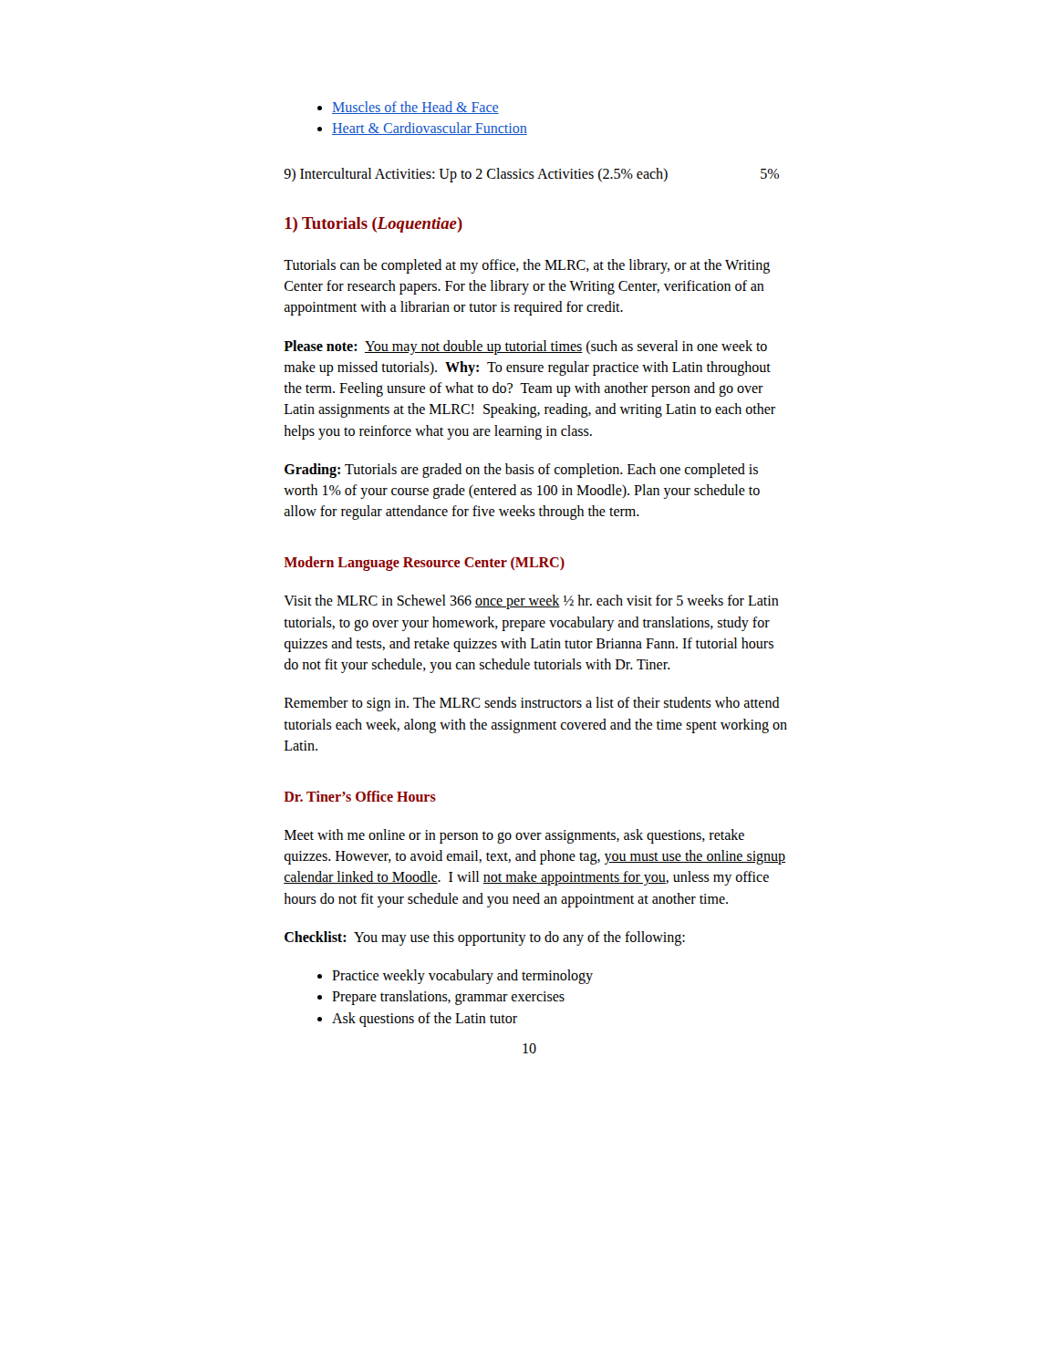Muscles of the Head & Face
Heart & Cardiovascular Function
9) Intercultural Activities: Up to 2 Classics Activities (2.5% each)5%
1) Tutorials (Loquentiae)
Tutorials can be completed at my office, the MLRC, at the library, or at the Writing Center for research papers. For the library or the Writing Center, verification of an appointment with a librarian or tutor is required for credit.
Please note: You may not double up tutorial times (such as several in one week to make up missed tutorials). Why: To ensure regular practice with Latin throughout the term. Feeling unsure of what to do? Team up with another person and go over Latin assignments at the MLRC! Speaking, reading, and writing Latin to each other helps you to reinforce what you are learning in class.
Grading: Tutorials are graded on the basis of completion. Each one completed is worth 1% of your course grade (entered as 100 in Moodle). Plan your schedule to allow for regular attendance for five weeks through the term.
Modern Language Resource Center (MLRC)
Visit the MLRC in Schewel 366 once per week ½ hr. each visit for 5 weeks for Latin tutorials, to go over your homework, prepare vocabulary and translations, study for quizzes and tests, and retake quizzes with Latin tutor Brianna Fann. If tutorial hours do not fit your schedule, you can schedule tutorials with Dr. Tiner.
Remember to sign in. The MLRC sends instructors a list of their students who attend tutorials each week, along with the assignment covered and the time spent working on Latin.
Dr. Tiner’s Office Hours
Meet with me online or in person to go over assignments, ask questions, retake quizzes. However, to avoid email, text, and phone tag, you must use the online signup calendar linked to Moodle. I will not make appointments for you, unless my office hours do not fit your schedule and you need an appointment at another time.
Checklist: You may use this opportunity to do any of the following:
Practice weekly vocabulary and terminology
Prepare translations, grammar exercises
Ask questions of the Latin tutor
10